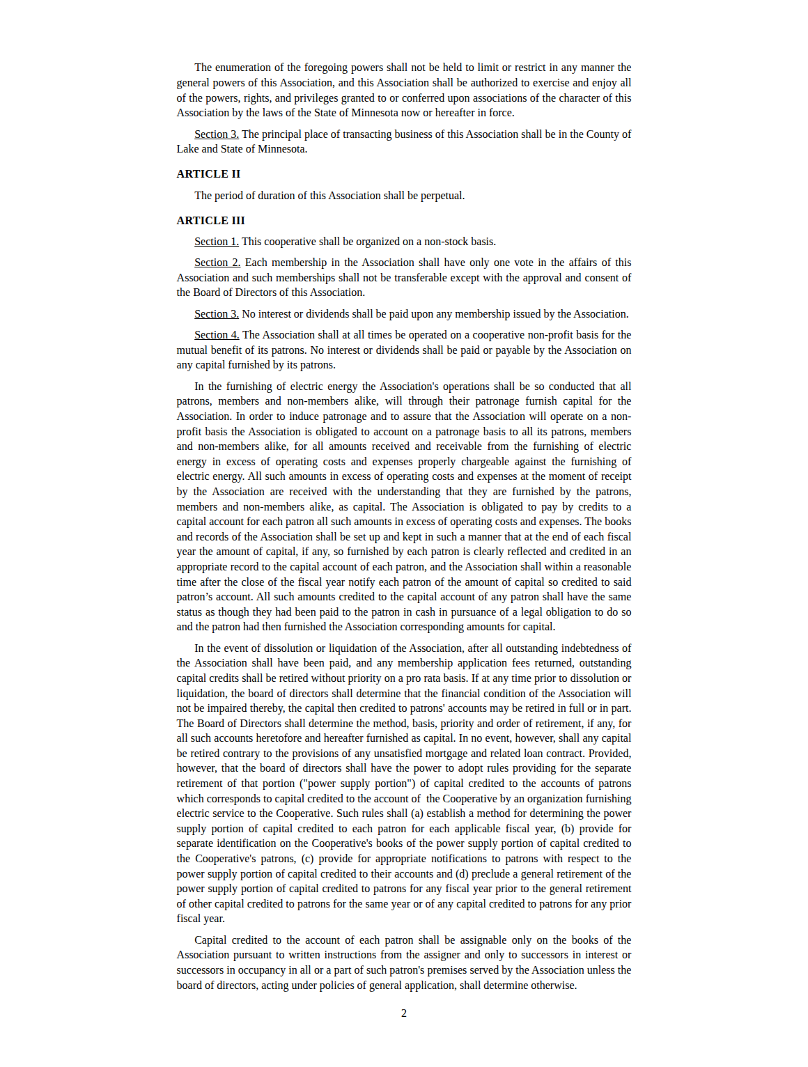The enumeration of the foregoing powers shall not be held to limit or restrict in any manner the general powers of this Association, and this Association shall be authorized to exercise and enjoy all of the powers, rights, and privileges granted to or conferred upon associations of the character of this Association by the laws of the State of Minnesota now or hereafter in force.
Section 3. The principal place of transacting business of this Association shall be in the County of Lake and State of Minnesota.
ARTICLE II
The period of duration of this Association shall be perpetual.
ARTICLE III
Section 1. This cooperative shall be organized on a non-stock basis.
Section 2. Each membership in the Association shall have only one vote in the affairs of this Association and such memberships shall not be transferable except with the approval and consent of the Board of Directors of this Association.
Section 3. No interest or dividends shall be paid upon any membership issued by the Association.
Section 4. The Association shall at all times be operated on a cooperative non-profit basis for the mutual benefit of its patrons. No interest or dividends shall be paid or payable by the Association on any capital furnished by its patrons.
In the furnishing of electric energy the Association's operations shall be so conducted that all patrons, members and non-members alike, will through their patronage furnish capital for the Association. In order to induce patronage and to assure that the Association will operate on a non-profit basis the Association is obligated to account on a patronage basis to all its patrons, members and non-members alike, for all amounts received and receivable from the furnishing of electric energy in excess of operating costs and expenses properly chargeable against the furnishing of electric energy. All such amounts in excess of operating costs and expenses at the moment of receipt by the Association are received with the understanding that they are furnished by the patrons, members and non-members alike, as capital. The Association is obligated to pay by credits to a capital account for each patron all such amounts in excess of operating costs and expenses. The books and records of the Association shall be set up and kept in such a manner that at the end of each fiscal year the amount of capital, if any, so furnished by each patron is clearly reflected and credited in an appropriate record to the capital account of each patron, and the Association shall within a reasonable time after the close of the fiscal year notify each patron of the amount of capital so credited to said patron’s account. All such amounts credited to the capital account of any patron shall have the same status as though they had been paid to the patron in cash in pursuance of a legal obligation to do so and the patron had then furnished the Association corresponding amounts for capital.
In the event of dissolution or liquidation of the Association, after all outstanding indebtedness of the Association shall have been paid, and any membership application fees returned, outstanding capital credits shall be retired without priority on a pro rata basis. If at any time prior to dissolution or liquidation, the board of directors shall determine that the financial condition of the Association will not be impaired thereby, the capital then credited to patrons' accounts may be retired in full or in part. The Board of Directors shall determine the method, basis, priority and order of retirement, if any, for all such accounts heretofore and hereafter furnished as capital. In no event, however, shall any capital be retired contrary to the provisions of any unsatisfied mortgage and related loan contract. Provided, however, that the board of directors shall have the power to adopt rules providing for the separate retirement of that portion ("power supply portion") of capital credited to the accounts of patrons which corresponds to capital credited to the account of the Cooperative by an organization furnishing electric service to the Cooperative. Such rules shall (a) establish a method for determining the power supply portion of capital credited to each patron for each applicable fiscal year, (b) provide for separate identification on the Cooperative's books of the power supply portion of capital credited to the Cooperative's patrons, (c) provide for appropriate notifications to patrons with respect to the power supply portion of capital credited to their accounts and (d) preclude a general retirement of the power supply portion of capital credited to patrons for any fiscal year prior to the general retirement of other capital credited to patrons for the same year or of any capital credited to patrons for any prior fiscal year.
Capital credited to the account of each patron shall be assignable only on the books of the Association pursuant to written instructions from the assigner and only to successors in interest or successors in occupancy in all or a part of such patron's premises served by the Association unless the board of directors, acting under policies of general application, shall determine otherwise.
2